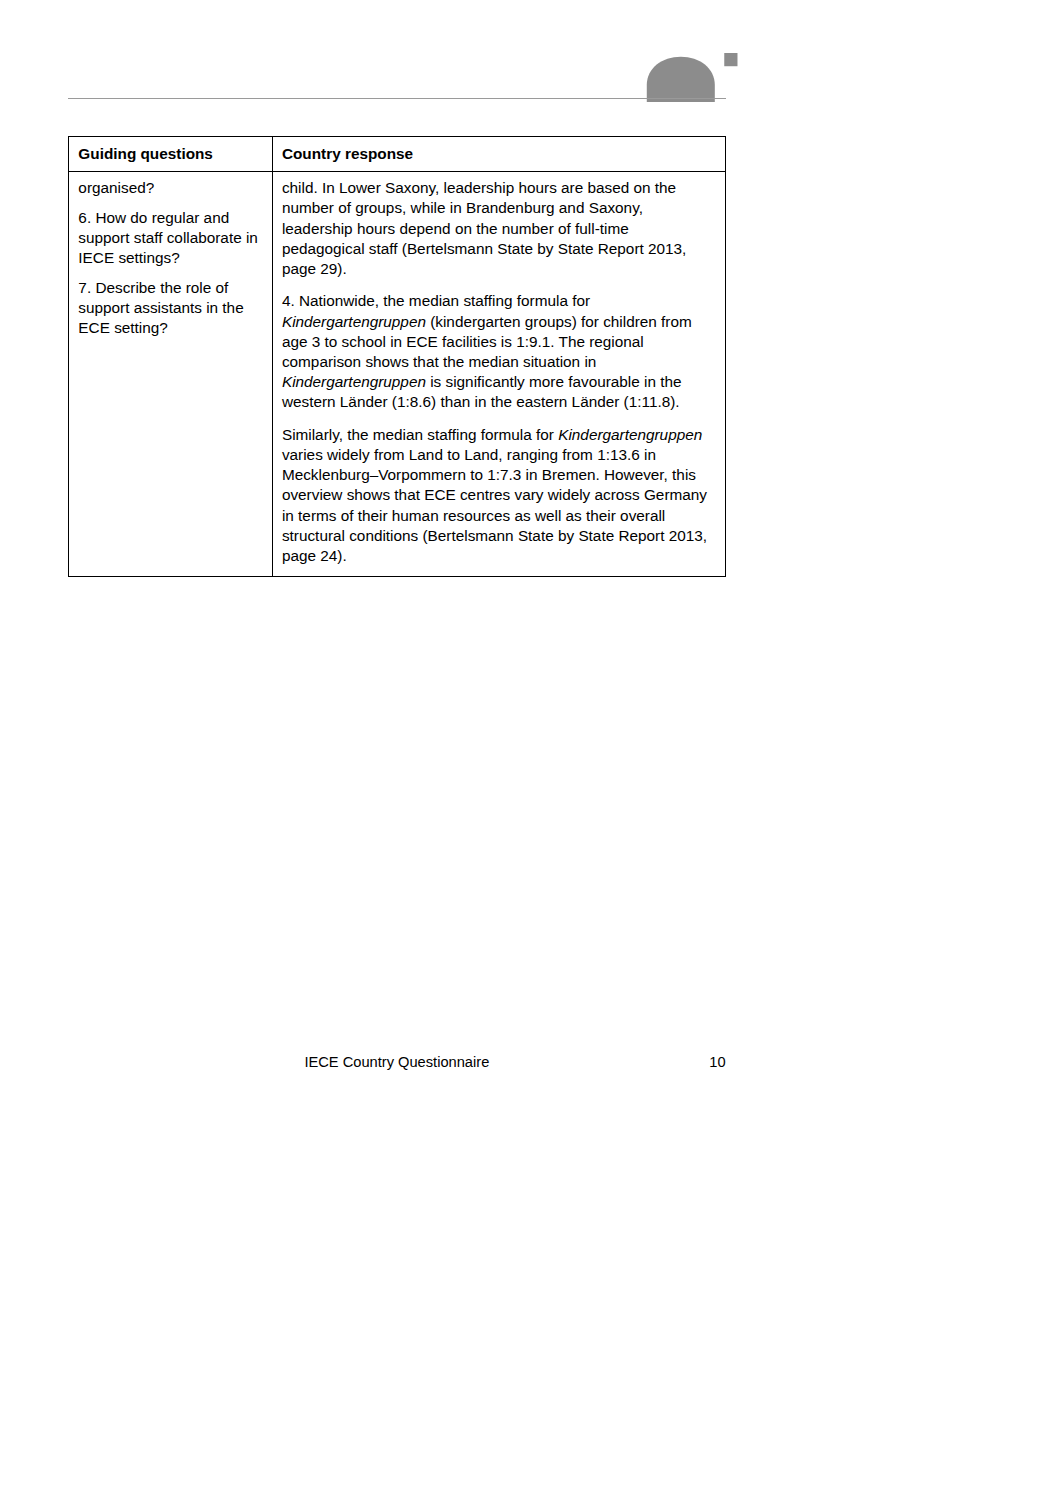| Guiding questions | Country response |
| --- | --- |
| organised? 6. How do regular and support staff collaborate in IECE settings? 7. Describe the role of support assistants in the ECE setting? | child. In Lower Saxony, leadership hours are based on the number of groups, while in Brandenburg and Saxony, leadership hours depend on the number of full-time pedagogical staff (Bertelsmann State by State Report 2013, page 29). 4. Nationwide, the median staffing formula for Kindergartengruppen (kindergarten groups) for children from age 3 to school in ECE facilities is 1:9.1. The regional comparison shows that the median situation in Kindergartengruppen is significantly more favourable in the western Länder (1:8.6) than in the eastern Länder (1:11.8). Similarly, the median staffing formula for Kindergartengruppen varies widely from Land to Land, ranging from 1:13.6 in Mecklenburg–Vorpommern to 1:7.3 in Bremen. However, this overview shows that ECE centres vary widely across Germany in terms of their human resources as well as their overall structural conditions (Bertelsmann State by State Report 2013, page 24). |
IECE Country Questionnaire
10